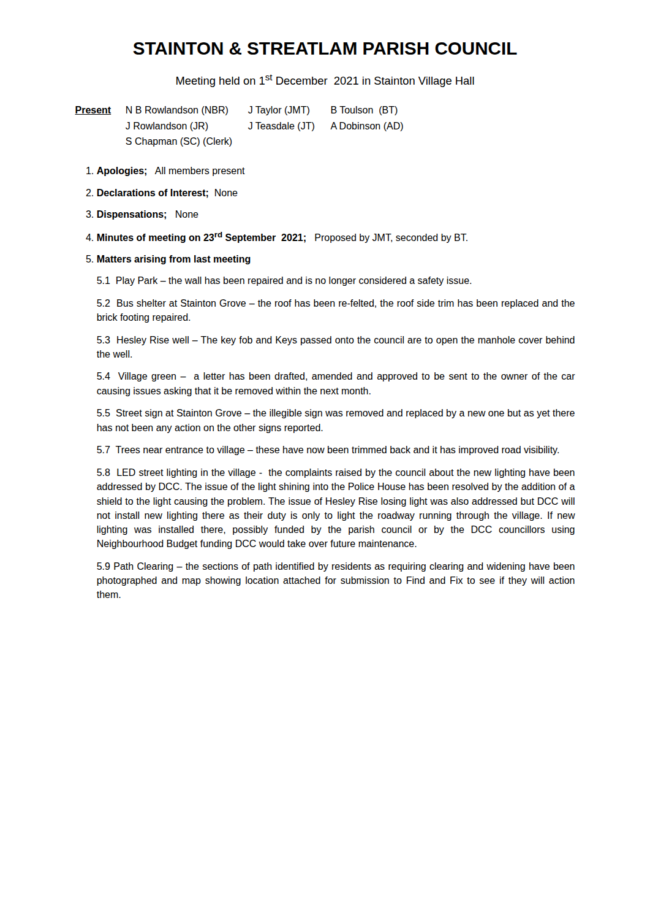STAINTON & STREATLAM PARISH COUNCIL
Meeting held on 1st December 2021 in Stainton Village Hall
Present
| N B Rowlandson (NBR) | J Taylor (JMT) | B Toulson (BT) |
| J Rowlandson (JR) | J Teasdale (JT) | A Dobinson (AD) |
| S Chapman (SC) (Clerk) | | |
Apologies; All members present
Declarations of Interest; None
Dispensations; None
Minutes of meeting on 23rd September 2021; Proposed by JMT, seconded by BT.
Matters arising from last meeting
5.1 Play Park – the wall has been repaired and is no longer considered a safety issue.
5.2 Bus shelter at Stainton Grove – the roof has been re-felted, the roof side trim has been replaced and the brick footing repaired.
5.3 Hesley Rise well – The key fob and Keys passed onto the council are to open the manhole cover behind the well.
5.4 Village green – a letter has been drafted, amended and approved to be sent to the owner of the car causing issues asking that it be removed within the next month.
5.5 Street sign at Stainton Grove – the illegible sign was removed and replaced by a new one but as yet there has not been any action on the other signs reported.
5.7 Trees near entrance to village – these have now been trimmed back and it has improved road visibility.
5.8 LED street lighting in the village - the complaints raised by the council about the new lighting have been addressed by DCC. The issue of the light shining into the Police House has been resolved by the addition of a shield to the light causing the problem. The issue of Hesley Rise losing light was also addressed but DCC will not install new lighting there as their duty is only to light the roadway running through the village. If new lighting was installed there, possibly funded by the parish council or by the DCC councillors using Neighbourhood Budget funding DCC would take over future maintenance.
5.9 Path Clearing – the sections of path identified by residents as requiring clearing and widening have been photographed and map showing location attached for submission to Find and Fix to see if they will action them.